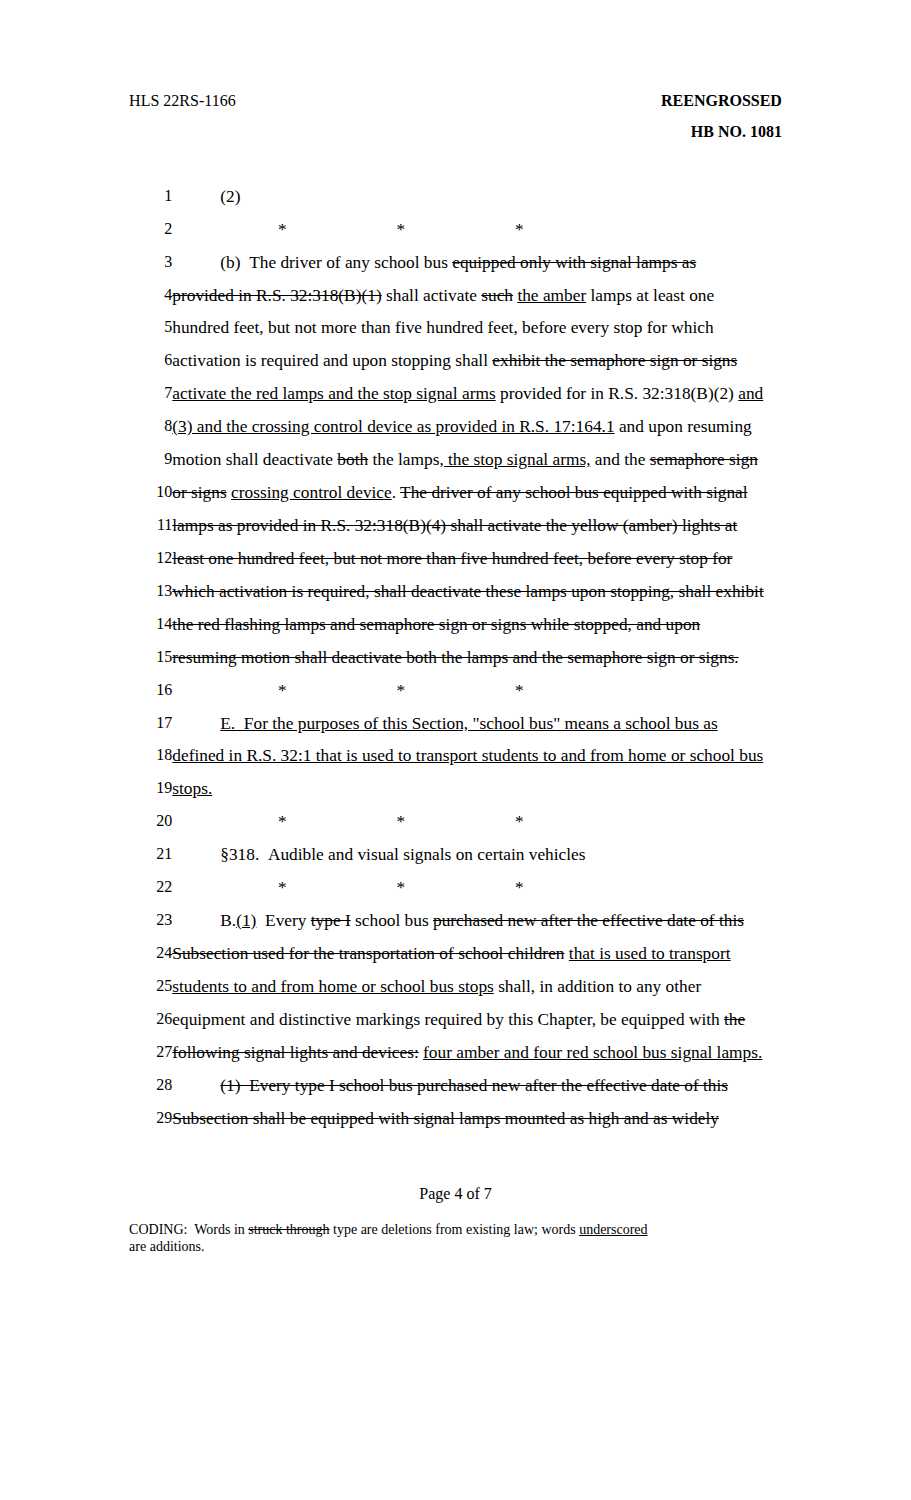HLS 22RS-1166
REENGROSSED
HB NO. 1081
| 1 | (2) |
| 2 | * * * |
| 3 | (b) The driver of any school bus equipped only with signal lamps as |
| 4 | provided in R.S. 32:318(B)(1) shall activate such the amber lamps at least one |
| 5 | hundred feet, but not more than five hundred feet, before every stop for which |
| 6 | activation is required and upon stopping shall exhibit the semaphore sign or signs |
| 7 | activate the red lamps and the stop signal arms provided for in R.S. 32:318(B)(2) and |
| 8 | (3) and the crossing control device as provided in R.S. 17:164.1 and upon resuming |
| 9 | motion shall deactivate both the lamps , the stop signal arms, and the semaphore sign |
| 10 | or signs crossing control device . The driver of any school bus equipped with signal |
| 11 | lamps as provided in R.S. 32:318(B)(4) shall activate the yellow (amber) lights at |
| 12 | least one hundred feet, but not more than five hundred feet, before every stop for |
| 13 | which activation is required, shall deactivate these lamps upon stopping, shall exhibit |
| 14 | the red flashing lamps and semaphore sign or signs while stopped, and upon |
| 15 | resuming motion shall deactivate both the lamps and the semaphore sign or signs. |
| 16 | * * * |
| 17 | E. For the purposes of this Section, "school bus" means a school bus as |
| 18 | defined in R.S. 32:1 that is used to transport students to and from home or school bus |
| 19 | stops. |
| 20 | * * * |
| 21 | §318. Audible and visual signals on certain vehicles |
| 22 | * * * |
| 23 | B. (1) Every type I school bus purchased new after the effective date of this |
| 24 | Subsection used for the transportation of school children that is used to transport |
| 25 | students to and from home or school bus stops shall, in addition to any other |
| 26 | equipment and distinctive markings required by this Chapter, be equipped with the |
| 27 | following signal lights and devices: four amber and four red school bus signal lamps. |
| 28 | (1) Every type I school bus purchased new after the effective date of this |
| 29 | Subsection shall be equipped with signal lamps mounted as high and as widely |
Page 4 of 7
CODING: Words in struck through type are deletions from existing law; words underscored
are additions.